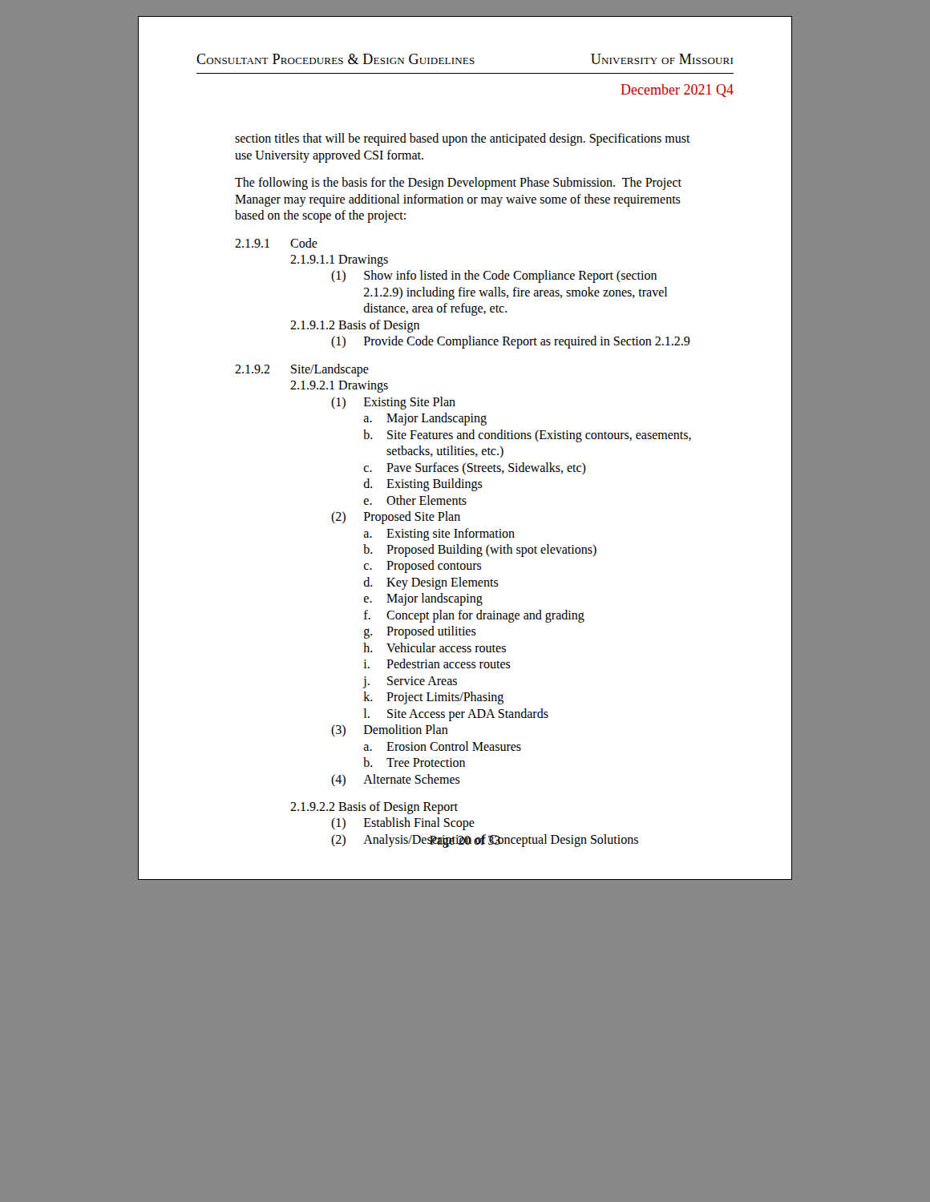Consultant Procedures & Design Guidelines
University of Missouri
December 2021 Q4
section titles that will be required based upon the anticipated design. Specifications must use University approved CSI format.
The following is the basis for the Design Development Phase Submission. The Project Manager may require additional information or may waive some of these requirements based on the scope of the project:
2.1.9.1
Code
2.1.9.1.1 Drawings
(1)
Show info listed in the Code Compliance Report (section 2.1.2.9) including fire walls, fire areas, smoke zones, travel distance, area of refuge, etc.
2.1.9.1.2 Basis of Design
(1)
Provide Code Compliance Report as required in Section 2.1.2.9
2.1.9.2
Site/Landscape
2.1.9.2.1 Drawings
(1)
Existing Site Plan
a.
Major Landscaping
b.
Site Features and conditions (Existing contours, easements, setbacks, utilities, etc.)
c.
Pave Surfaces (Streets, Sidewalks, etc)
d.
Existing Buildings
e.
Other Elements
(2)
Proposed Site Plan
a.
Existing site Information
b.
Proposed Building (with spot elevations)
c.
Proposed contours
d.
Key Design Elements
e.
Major landscaping
f.
Concept plan for drainage and grading
g.
Proposed utilities
h.
Vehicular access routes
i.
Pedestrian access routes
j.
Service Areas
k.
Project Limits/Phasing
l.
Site Access per ADA Standards
(3)
Demolition Plan
a.
Erosion Control Measures
b.
Tree Protection
(4)
Alternate Schemes
2.1.9.2.2 Basis of Design Report
(1)
Establish Final Scope
(2)
Analysis/Description of Conceptual Design Solutions
Page 20 of 33